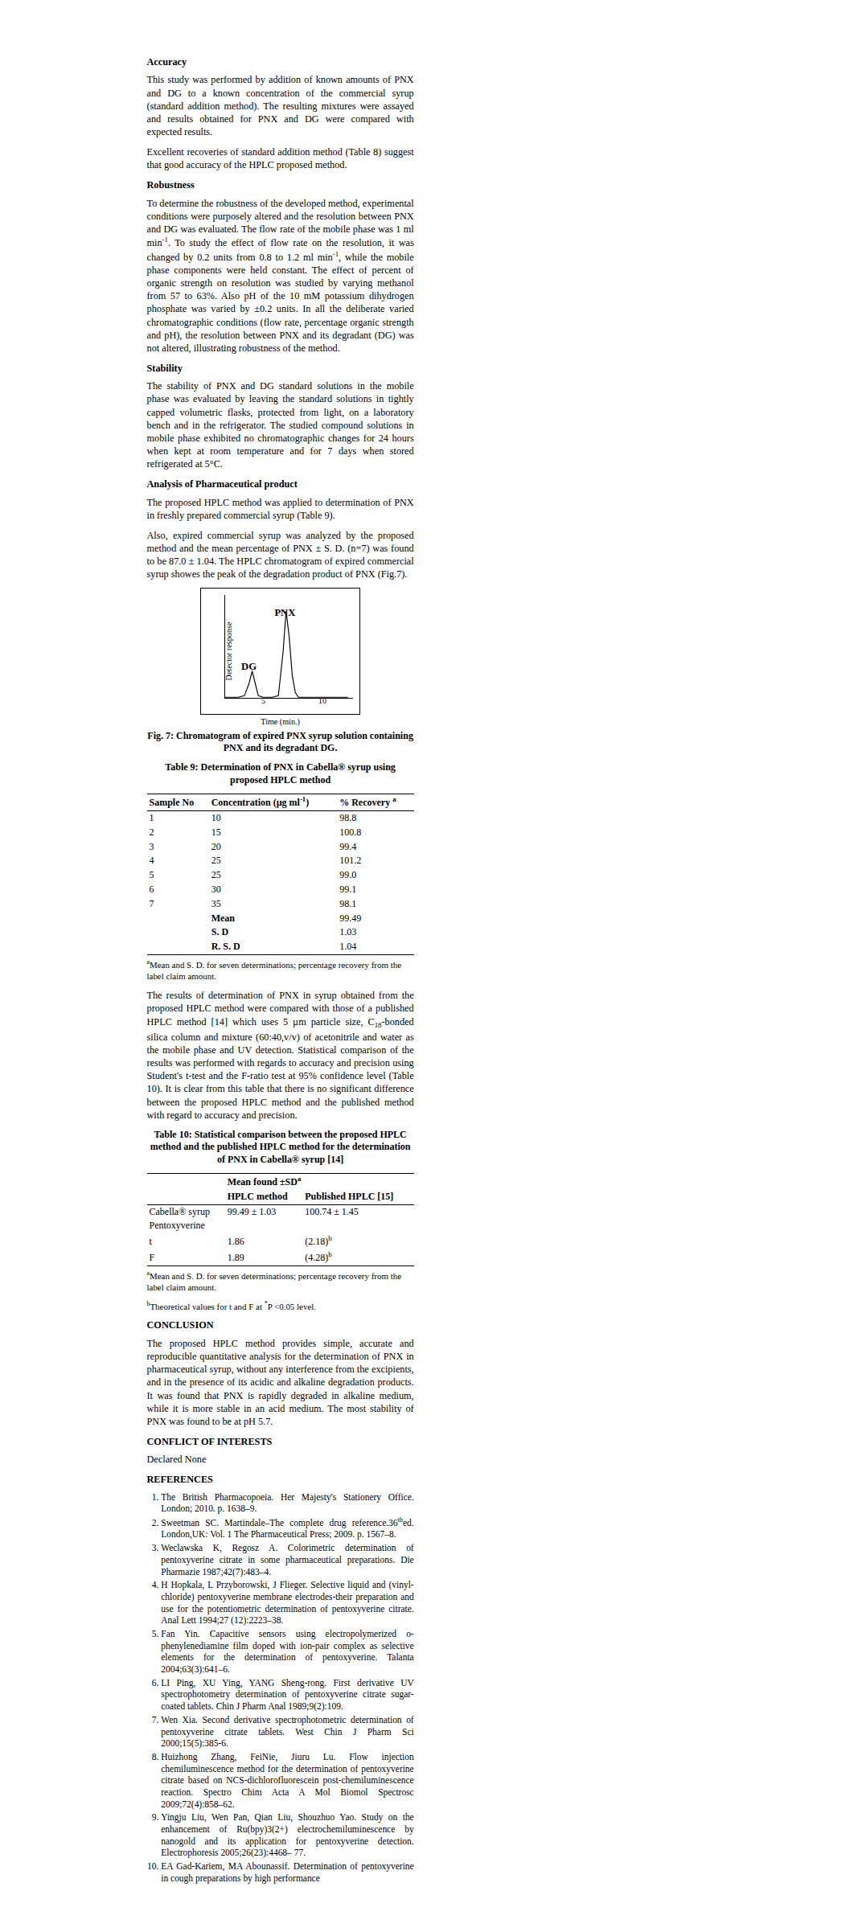Accuracy
This study was performed by addition of known amounts of PNX and DG to a known concentration of the commercial syrup (standard addition method). The resulting mixtures were assayed and results obtained for PNX and DG were compared with expected results.
Excellent recoveries of standard addition method (Table 8) suggest that good accuracy of the HPLC proposed method.
Robustness
To determine the robustness of the developed method, experimental conditions were purposely altered and the resolution between PNX and DG was evaluated. The flow rate of the mobile phase was 1 ml min-1. To study the effect of flow rate on the resolution, it was changed by 0.2 units from 0.8 to 1.2 ml min-1, while the mobile phase components were held constant. The effect of percent of organic strength on resolution was studied by varying methanol from 57 to 63%. Also pH of the 10 mM potassium dihydrogen phosphate was varied by ±0.2 units. In all the deliberate varied chromatographic conditions (flow rate, percentage organic strength and pH), the resolution between PNX and its degradant (DG) was not altered, illustrating robustness of the method.
Stability
The stability of PNX and DG standard solutions in the mobile phase was evaluated by leaving the standard solutions in tightly capped volumetric flasks, protected from light, on a laboratory bench and in the refrigerator. The studied compound solutions in mobile phase exhibited no chromatographic changes for 24 hours when kept at room temperature and for 7 days when stored refrigerated at 5°C.
Analysis of Pharmaceutical product
The proposed HPLC method was applied to determination of PNX in freshly prepared commercial syrup (Table 9).
Also, expired commercial syrup was analyzed by the proposed method and the mean percentage of PNX ± S. D. (n=7) was found to be 87.0 ± 1.04. The HPLC chromatogram of expired commercial syrup showes the peak of the degradation product of PNX (Fig.7).
Detector response
PNX
DG
5
10
Time (min.)
Fig. 7: Chromatogram of expired PNX syrup solution containing PNX and its degradant DG.
Table 9: Determination of PNX in Cabella® syrup using proposed HPLC method
| Sample No | Concentration (µg ml -1 ) | % Recovery a |
| --- | --- | --- |
| 1 | 10 | 98.8 |
| 2 | 15 | 100.8 |
| 3 | 20 | 99.4 |
| 4 | 25 | 101.2 |
| 5 | 25 | 99.0 |
| 6 | 30 | 99.1 |
| 7 | 35 | 98.1 |
| | Mean | 99.49 |
| | S. D | 1.03 |
| | R. S. D | 1.04 |
a Mean and S. D. for seven determinations; percentage recovery from the label claim amount.
The results of determination of PNX in syrup obtained from the proposed HPLC method were compared with those of a published HPLC method [14] which uses 5 µm particle size, C18-bonded silica column and mixture (60:40,v/v) of acetonitrile and water as the mobile phase and UV detection. Statistical comparison of the results was performed with regards to accuracy and precision using Student's t-test and the F-ratio test at 95% confidence level (Table 10). It is clear from this table that there is no significant difference between the proposed HPLC method and the published method with regard to accuracy and precision.
Table 10: Statistical comparison between the proposed HPLC method and the published HPLC method for the determination of PNX in Cabella® syrup [14]
| | Mean found ±SD a |
| --- | --- |
| | HPLC method | Published HPLC [15] |
| Cabella® syrup | 99.49 ± 1.03 | 100.74 ± 1.45 |
| Pentoxyverine | | |
| t | 1.86 | (2.18) b |
| F | 1.89 | (4.28) b |
a Mean and S. D. for seven determinations; percentage recovery from the label claim amount.
b Theoretical values for t and F at *P <0.05 level.
CONCLUSION
The proposed HPLC method provides simple, accurate and reproducible quantitative analysis for the determination of PNX in pharmaceutical syrup, without any interference from the excipients, and in the presence of its acidic and alkaline degradation products. It was found that PNX is rapidly degraded in alkaline medium, while it is more stable in an acid medium. The most stability of PNX was found to be at pH 5.7.
CONFLICT OF INTERESTS
Declared None
REFERENCES
The British Pharmacopoeia. Her Majesty's Stationery Office. London; 2010. p. 1638–9.
Sweetman SC. Martindale–The complete drug reference.36thed. London,UK: Vol. 1 The Pharmaceutical Press; 2009. p. 1567–8.
Weclawska K, Regosz A. Colorimetric determination of pentoxyverine citrate in some pharmaceutical preparations. Die Pharmazie 1987;42(7):483–4.
H Hopkala, L Przyborowski, J Flieger. Selective liquid and (vinyl-chloride) pentoxyverine membrane electrodes-their preparation and use for the potentiometric determination of pentoxyverine citrate. Anal Lett 1994;27 (12):2223–38.
Fan Yin. Capacitive sensors using electropolymerized o-phenylenediamine film doped with ion-pair complex as selective elements for the determination of pentoxyverine. Talanta 2004;63(3):641–6.
LI Ping, XU Ying, YANG Sheng-rong. First derivative UV spectrophotometry determination of pentoxyverine citrate sugar-coated tablets. Chin J Pharm Anal 1989;9(2):109.
Wen Xia. Second derivative spectrophotometric determination of pentoxyverine citrate tablets. West Chin J Pharm Sci 2000;15(5):385-6.
Huizhong Zhang, FeiNie, Jiuru Lu. Flow injection chemiluminescence method for the determination of pentoxyverine citrate based on NCS-dichlorofluorescein post-chemiluminescence reaction. Spectro Chim Acta A Mol Biomol Spectrosc 2009;72(4):858–62.
Yingju Liu, Wen Pan, Qian Liu, Shouzhuo Yao. Study on the enhancement of Ru(bpy)3(2+) electrochemiluminescence by nanogold and its application for pentoxyverine detection. Electrophoresis 2005;26(23):4468– 77.
EA Gad-Kariem, MA Abounassif. Determination of pentoxyverine in cough preparations by high performance